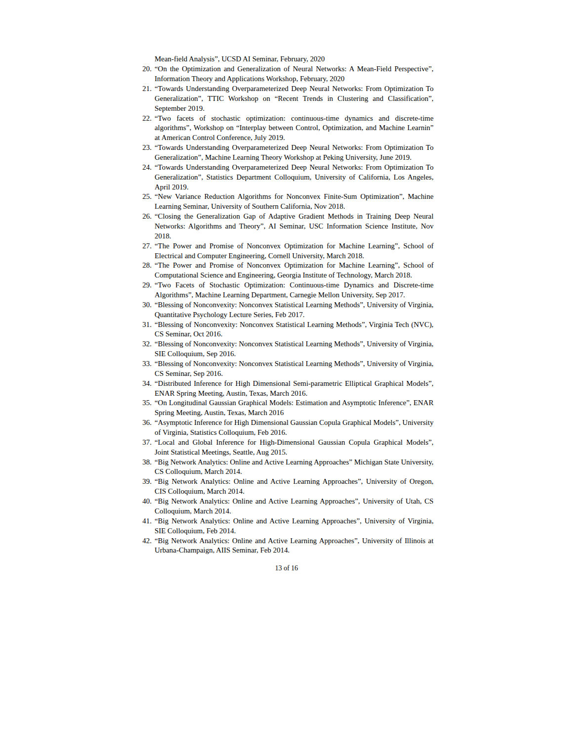Mean-field Analysis”, UCSD AI Seminar, February, 2020
20.“On the Optimization and Generalization of Neural Networks: A Mean-Field Perspective”, Information Theory and Applications Workshop, February, 2020
21.“Towards Understanding Overparameterized Deep Neural Networks: From Optimization To Generalization”, TTIC Workshop on “Recent Trends in Clustering and Classification”, September 2019.
22.“Two facets of stochastic optimization: continuous-time dynamics and discrete-time algorithms”, Workshop on “Interplay between Control, Optimization, and Machine Learnin” at American Control Conference, July 2019.
23.“Towards Understanding Overparameterized Deep Neural Networks: From Optimization To Generalization”, Machine Learning Theory Workshop at Peking University, June 2019.
24.“Towards Understanding Overparameterized Deep Neural Networks: From Optimization To Generalization”, Statistics Department Colloquium, University of California, Los Angeles, April 2019.
25.“New Variance Reduction Algorithms for Nonconvex Finite-Sum Optimization”, Machine Learning Seminar, University of Southern California, Nov 2018.
26.“Closing the Generalization Gap of Adaptive Gradient Methods in Training Deep Neural Networks: Algorithms and Theory”, AI Seminar, USC Information Science Institute, Nov 2018.
27.“The Power and Promise of Nonconvex Optimization for Machine Learning”, School of Electrical and Computer Engineering, Cornell University, March 2018.
28.“The Power and Promise of Nonconvex Optimization for Machine Learning”, School of Computational Science and Engineering, Georgia Institute of Technology, March 2018.
29.“Two Facets of Stochastic Optimization: Continuous-time Dynamics and Discrete-time Algorithms”, Machine Learning Department, Carnegie Mellon University, Sep 2017.
30.“Blessing of Nonconvexity: Nonconvex Statistical Learning Methods”, University of Virginia, Quantitative Psychology Lecture Series, Feb 2017.
31.“Blessing of Nonconvexity: Nonconvex Statistical Learning Methods”, Virginia Tech (NVC), CS Seminar, Oct 2016.
32.“Blessing of Nonconvexity: Nonconvex Statistical Learning Methods”, University of Virginia, SIE Colloquium, Sep 2016.
33.“Blessing of Nonconvexity: Nonconvex Statistical Learning Methods”, University of Virginia, CS Seminar, Sep 2016.
34.“Distributed Inference for High Dimensional Semi-parametric Elliptical Graphical Models”, ENAR Spring Meeting, Austin, Texas, March 2016.
35.“On Longitudinal Gaussian Graphical Models: Estimation and Asymptotic Inference”, ENAR Spring Meeting, Austin, Texas, March 2016
36.“Asymptotic Inference for High Dimensional Gaussian Copula Graphical Models”, University of Virginia, Statistics Colloquium, Feb 2016.
37.“Local and Global Inference for High-Dimensional Gaussian Copula Graphical Models”, Joint Statistical Meetings, Seattle, Aug 2015.
38.“Big Network Analytics: Online and Active Learning Approaches” Michigan State University, CS Colloquium, March 2014.
39.“Big Network Analytics: Online and Active Learning Approaches”, University of Oregon, CIS Colloquium, March 2014.
40.“Big Network Analytics: Online and Active Learning Approaches”, University of Utah, CS Colloquium, March 2014.
41.“Big Network Analytics: Online and Active Learning Approaches”, University of Virginia, SIE Colloquium, Feb 2014.
42.“Big Network Analytics: Online and Active Learning Approaches”, University of Illinois at Urbana-Champaign, AIIS Seminar, Feb 2014.
13 of 16